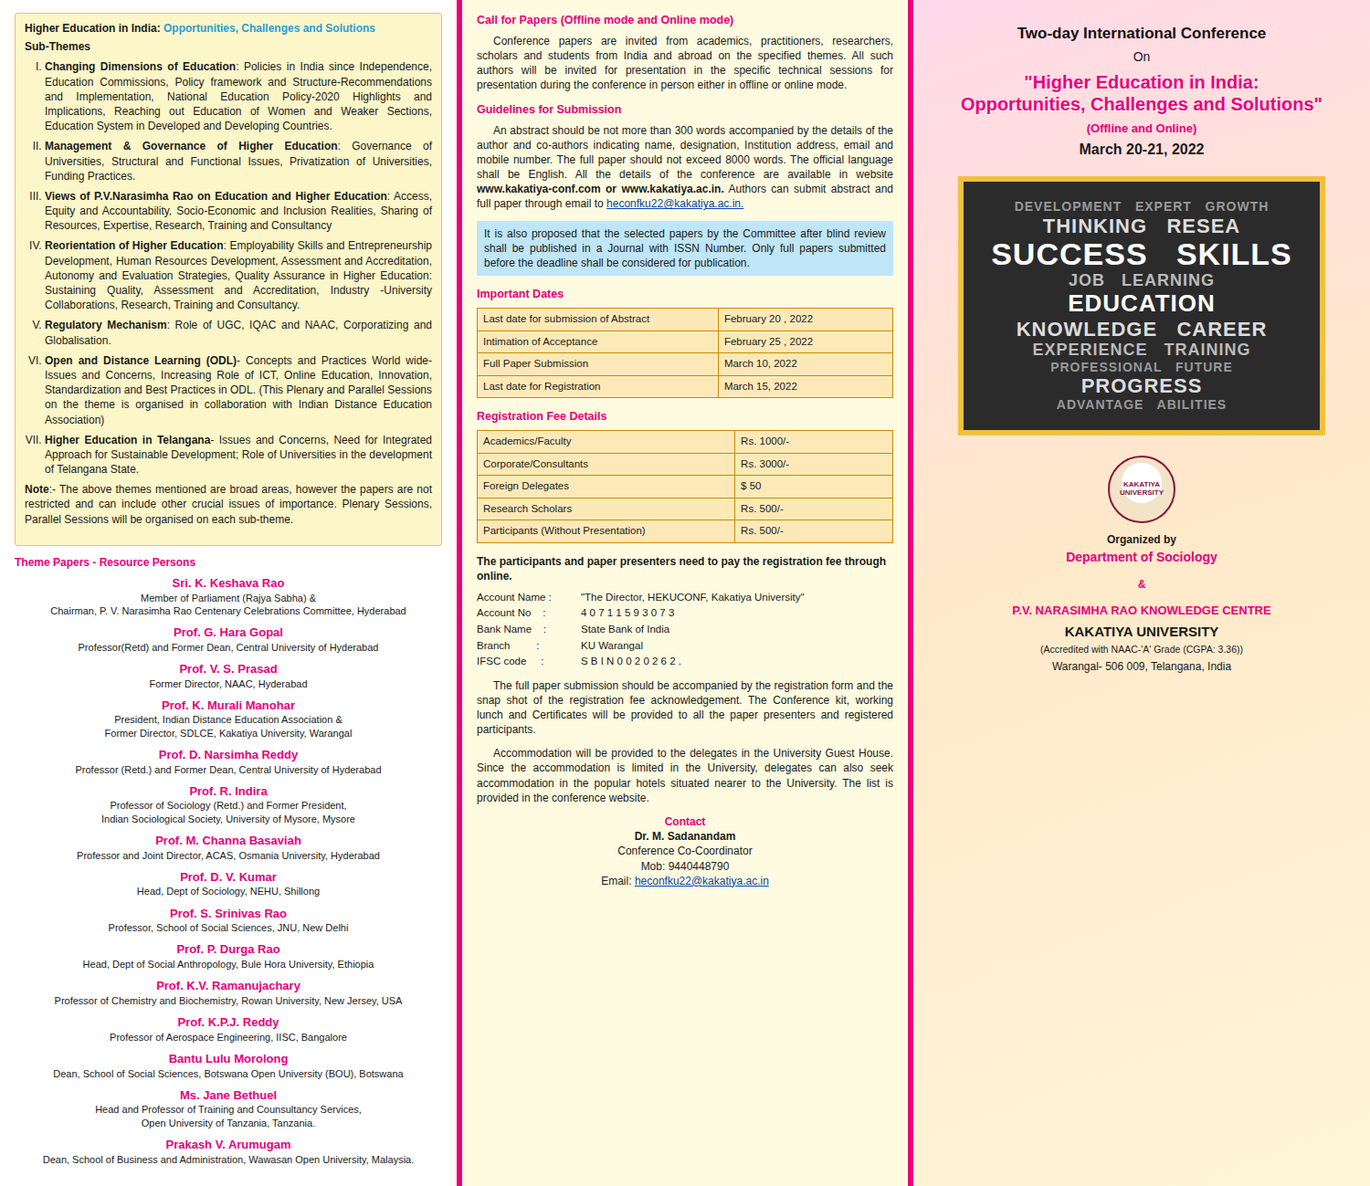Higher Education in India: Opportunities, Challenges and Solutions
Sub-Themes
Changing Dimensions of Education: Policies in India since Independence, Education Commissions, Policy framework and Structure-Recommendations and Implementation, National Education Policy-2020 Highlights and Implications, Reaching out Education of Women and Weaker Sections, Education System in Developed and Developing Countries.
Management & Governance of Higher Education: Governance of Universities, Structural and Functional Issues, Privatization of Universities, Funding Practices.
Views of P.V.Narasimha Rao on Education and Higher Education: Access, Equity and Accountability, Socio-Economic and Inclusion Realities, Sharing of Resources, Expertise, Research, Training and Consultancy
Reorientation of Higher Education: Employability Skills and Entrepreneurship Development, Human Resources Development, Assessment and Accreditation, Autonomy and Evaluation Strategies, Quality Assurance in Higher Education: Sustaining Quality, Assessment and Accreditation, Industry -University Collaborations, Research, Training and Consultancy.
Regulatory Mechanism: Role of UGC, IQAC and NAAC, Corporatizing and Globalisation.
Open and Distance Learning (ODL)- Concepts and Practices World wide- Issues and Concerns, Increasing Role of ICT, Online Education, Innovation, Standardization and Best Practices in ODL. (This Plenary and Parallel Sessions on the theme is organised in collaboration with Indian Distance Education Association)
Higher Education in Telangana- Issues and Concerns, Need for Integrated Approach for Sustainable Development; Role of Universities in the development of Telangana State.
Note:- The above themes mentioned are broad areas, however the papers are not restricted and can include other crucial issues of importance. Plenary Sessions, Parallel Sessions will be organised on each sub-theme.
Theme Papers - Resource Persons
Sri. K. Keshava Rao Member of Parliament (Rajya Sabha) &
Chairman, P. V. Narasimha Rao Centenary Celebrations Committee, Hyderabad
Prof. G. Hara Gopal Professor(Retd) and Former Dean, Central University of Hyderabad
Prof. V. S. Prasad Former Director, NAAC, Hyderabad
Prof. K. Murali Manohar President, Indian Distance Education Association &
Former Director, SDLCE, Kakatiya University, Warangal
Prof. D. Narsimha Reddy Professor (Retd.) and Former Dean, Central University of Hyderabad
Prof. R. Indira Professor of Sociology (Retd.) and Former President,
Indian Sociological Society, University of Mysore, Mysore
Prof. M. Channa Basaviah Professor and Joint Director, ACAS, Osmania University, Hyderabad
Prof. D. V. Kumar Head, Dept of Sociology, NEHU, Shillong
Prof. S. Srinivas Rao Professor, School of Social Sciences, JNU, New Delhi
Prof. P. Durga Rao Head, Dept of Social Anthropology, Bule Hora University, Ethiopia
Prof. K.V. Ramanujachary Professor of Chemistry and Biochemistry, Rowan University, New Jersey, USA
Prof. K.P.J. Reddy Professor of Aerospace Engineering, IISC, Bangalore
Bantu Lulu Morolong Dean, School of Social Sciences, Botswana Open University (BOU), Botswana
Ms. Jane Bethuel Head and Professor of Training and Counsultancy Services,
Open University of Tanzania, Tanzania.
Prakash V. Arumugam Dean, School of Business and Administration, Wawasan Open University, Malaysia.
Call for Papers (Offline mode and Online mode)
Conference papers are invited from academics, practitioners, researchers, scholars and students from India and abroad on the specified themes. All such authors will be invited for presentation in the specific technical sessions for presentation during the conference in person either in offline or online mode.
Guidelines for Submission
An abstract should be not more than 300 words accompanied by the details of the author and co-authors indicating name, designation, Institution address, email and mobile number. The full paper should not exceed 8000 words. The official language shall be English. All the details of the conference are available in website www.kakatiya-conf.com or www.kakatiya.ac.in. Authors can submit abstract and full paper through email to heconfku22@kakatiya.ac.in.
It is also proposed that the selected papers by the Committee after blind review shall be published in a Journal with ISSN Number. Only full papers submitted before the deadline shall be considered for publication.
Important Dates
| Last date for submission of Abstract | February 20 , 2022 |
| Intimation of Acceptance | February 25 , 2022 |
| Full Paper Submission | March 10, 2022 |
| Last date for Registration | March 15, 2022 |
Registration Fee Details
| Academics/Faculty | Rs. 1000/- |
| Corporate/Consultants | Rs. 3000/- |
| Foreign Delegates | $ 50 |
| Research Scholars | Rs. 500/- |
| Participants (Without Presentation) | Rs. 500/- |
The participants and paper presenters need to pay the registration fee through online.
Account Name :
"The Director, HEKUCONF, Kakatiya University"
Account No :
4 0 7 1 1 5 9 3 0 7 3
Bank Name :
State Bank of India
Branch :
KU Warangal
IFSC code :
S B I N 0 0 2 0 2 6 2 .
The full paper submission should be accompanied by the registration form and the snap shot of the registration fee acknowledgement. The Conference kit, working lunch and Certificates will be provided to all the paper presenters and registered participants.
Accommodation will be provided to the delegates in the University Guest House. Since the accommodation is limited in the University, delegates can also seek accommodation in the popular hotels situated nearer to the University. The list is provided in the conference website.
Contact Dr. M. Sadanandam Conference Co-Coordinator
Mob: 9440448790
Email: heconfku22@kakatiya.ac.in
Two-day International Conference
On
"Higher Education in India:
Opportunities, Challenges and Solutions"
(Offline and Online)
March 20-21, 2022
DEVELOPMENT EXPERT GROWTH
THINKING RESEA
SUCCESS SKILLS
JOB LEARNING
EDUCATION
KNOWLEDGE CAREER
EXPERIENCE TRAINING
PROFESSIONAL FUTURE
PROGRESS
ADVANTAGE ABILITIES
KAKATIYA
UNIVERSITY
Organized by
Department of Sociology
&
P.V. NARASIMHA RAO KNOWLEDGE CENTRE
KAKATIYA UNIVERSITY
(Accredited with NAAC-'A' Grade (CGPA: 3.36))
Warangal- 506 009, Telangana, India